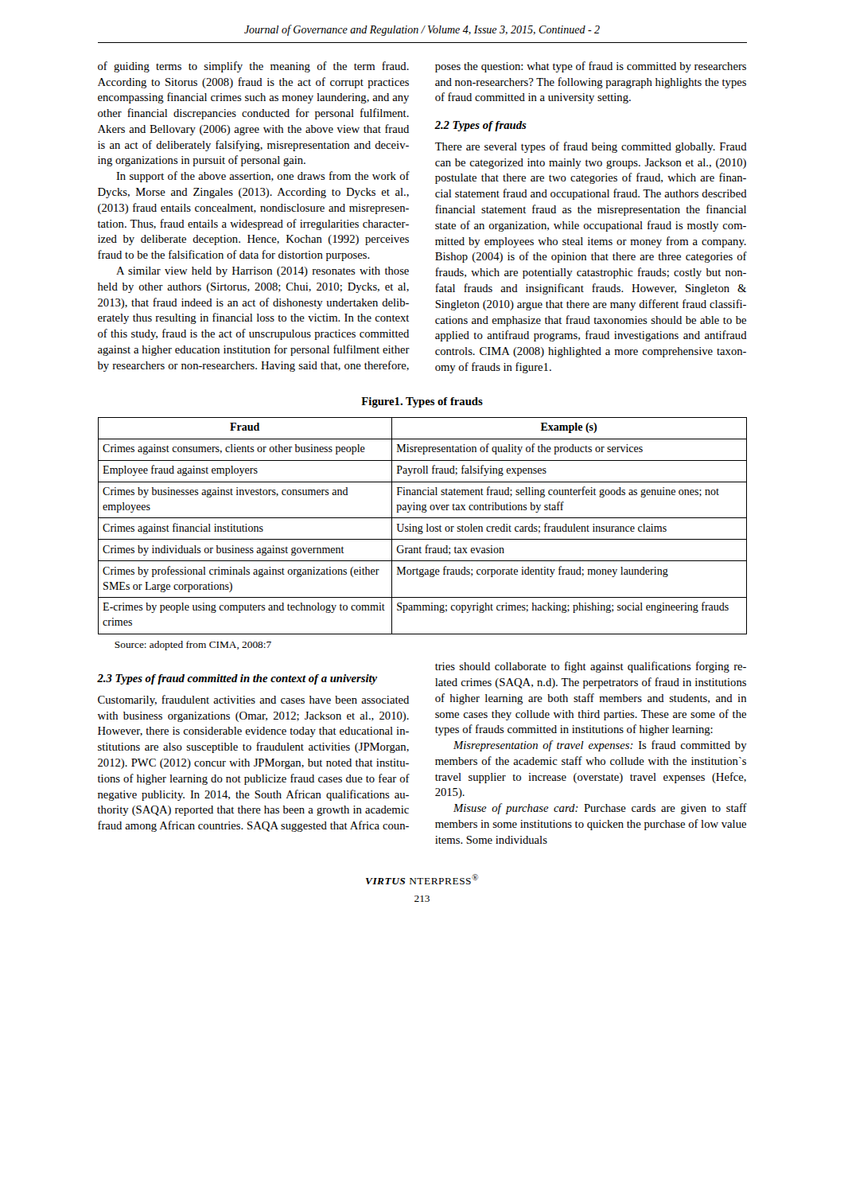Journal of Governance and Regulation / Volume 4, Issue 3, 2015, Continued - 2
of guiding terms to simplify the meaning of the term fraud. According to Sitorus (2008) fraud is the act of corrupt practices encompassing financial crimes such as money laundering, and any other financial discrepancies conducted for personal fulfilment. Akers and Bellovary (2006) agree with the above view that fraud is an act of deliberately falsifying, misrepresentation and deceiving organizations in pursuit of personal gain.
In support of the above assertion, one draws from the work of Dycks, Morse and Zingales (2013). According to Dycks et al., (2013) fraud entails concealment, nondisclosure and misrepresentation. Thus, fraud entails a widespread of irregularities characterized by deliberate deception. Hence, Kochan (1992) perceives fraud to be the falsification of data for distortion purposes.
A similar view held by Harrison (2014) resonates with those held by other authors (Sirtorus, 2008; Chui, 2010; Dycks, et al, 2013), that fraud indeed is an act of dishonesty undertaken deliberately thus resulting in financial loss to the victim. In the context of this study, fraud is the act of unscrupulous practices committed against a higher education institution for personal fulfilment either by researchers or non-researchers. Having said that, one therefore, poses the question: what type of fraud is committed by researchers and non-researchers? The following paragraph highlights the types of fraud committed in a university setting.
2.2 Types of frauds
There are several types of fraud being committed globally. Fraud can be categorized into mainly two groups. Jackson et al., (2010) postulate that there are two categories of fraud, which are financial statement fraud and occupational fraud. The authors described financial statement fraud as the misrepresentation the financial state of an organization, while occupational fraud is mostly committed by employees who steal items or money from a company. Bishop (2004) is of the opinion that there are three categories of frauds, which are potentially catastrophic frauds; costly but non-fatal frauds and insignificant frauds. However, Singleton & Singleton (2010) argue that there are many different fraud classifications and emphasize that fraud taxonomies should be able to be applied to antifraud programs, fraud investigations and antifraud controls. CIMA (2008) highlighted a more comprehensive taxonomy of frauds in figure1.
Figure1. Types of frauds
| Fraud | Example (s) |
| --- | --- |
| Crimes against consumers, clients or other business people | Misrepresentation of quality of the products or services |
| Employee fraud against employers | Payroll fraud; falsifying expenses |
| Crimes by businesses against investors, consumers and employees | Financial statement fraud; selling counterfeit goods as genuine ones; not paying over tax contributions by staff |
| Crimes against financial institutions | Using lost or stolen credit cards; fraudulent insurance claims |
| Crimes by individuals or business against government | Grant fraud; tax evasion |
| Crimes by professional criminals against organizations (either SMEs or Large corporations) | Mortgage frauds; corporate identity fraud; money laundering |
| E-crimes by people using computers and technology to commit crimes | Spamming; copyright crimes; hacking; phishing; social engineering frauds |
Source: adopted from CIMA, 2008:7
2.3 Types of fraud committed in the context of a university
Customarily, fraudulent activities and cases have been associated with business organizations (Omar, 2012; Jackson et al., 2010). However, there is considerable evidence today that educational institutions are also susceptible to fraudulent activities (JPMorgan, 2012). PWC (2012) concur with JPMorgan, but noted that institutions of higher learning do not publicize fraud cases due to fear of negative publicity. In 2014, the South African qualifications authority (SAQA) reported that there has been a growth in academic fraud among African countries. SAQA suggested that Africa countries should collaborate to fight against qualifications forging related crimes (SAQA, n.d). The perpetrators of fraud in institutions of higher learning are both staff members and students, and in some cases they collude with third parties. These are some of the types of frauds committed in institutions of higher learning:
Misrepresentation of travel expenses: Is fraud committed by members of the academic staff who collude with the institution`s travel supplier to increase (overstate) travel expenses (Hefce, 2015).
Misuse of purchase card: Purchase cards are given to staff members in some institutions to quicken the purchase of low value items. Some individuals
VIRTUS NTERPRESS®
213